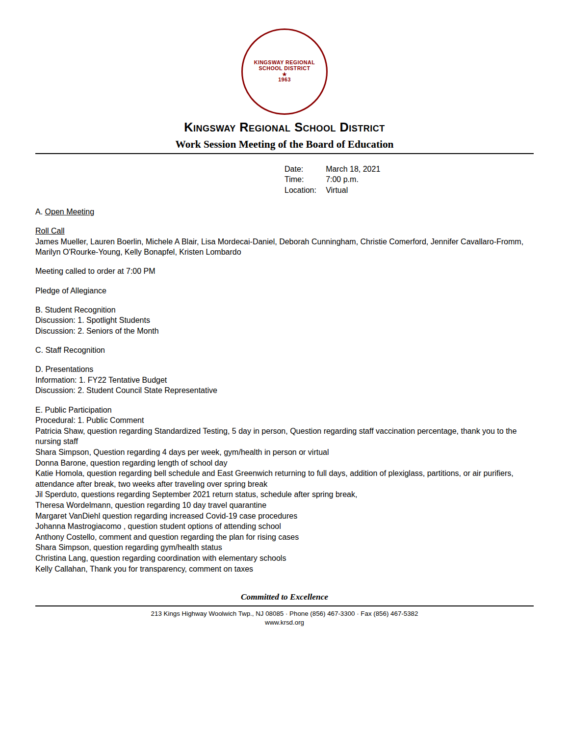KINGSWAY REGIONAL
SCHOOL DISTRICT
★
1963
Kingsway Regional School District
Work Session Meeting of the Board of Education
| Date: | March 18, 2021 |
| Time: | 7:00 p.m. |
| Location: | Virtual |
A. Open Meeting
Roll Call
James Mueller, Lauren Boerlin, Michele A Blair, Lisa Mordecai-Daniel, Deborah Cunningham, Christie Comerford, Jennifer Cavallaro-Fromm, Marilyn O'Rourke-Young, Kelly Bonapfel, Kristen Lombardo
Meeting called to order at 7:00 PM
Pledge of Allegiance
B. Student Recognition
Discussion: 1. Spotlight Students
Discussion: 2. Seniors of the Month
C. Staff Recognition
D. Presentations
Information: 1. FY22 Tentative Budget
Discussion: 2. Student Council State Representative
E. Public Participation
Procedural: 1. Public Comment
Patricia Shaw, question regarding Standardized Testing, 5 day in person, Question regarding staff vaccination percentage, thank you to the nursing staff
Shara Simpson, Question regarding 4 days per week, gym/health in person or virtual
Donna Barone, question regarding length of school day
Katie Homola, question regarding bell schedule and East Greenwich returning to full days, addition of plexiglass, partitions, or air purifiers, attendance after break, two weeks after traveling over spring break
Jil Sperduto, questions regarding September 2021 return status, schedule after spring break,
Theresa Wordelmann, question regarding 10 day travel quarantine
Margaret VanDiehl question regarding increased Covid-19 case procedures
Johanna Mastrogiacomo , question student options of attending school
Anthony Costello, comment and question regarding the plan for rising cases
Shara Simpson, question regarding gym/health status
Christina Lang, question regarding coordination with elementary schools
Kelly Callahan, Thank you for transparency, comment on taxes
Committed to Excellence
213 Kings Highway Woolwich Twp., NJ 08085 · Phone (856) 467-3300 · Fax (856) 467-5382
www.krsd.org